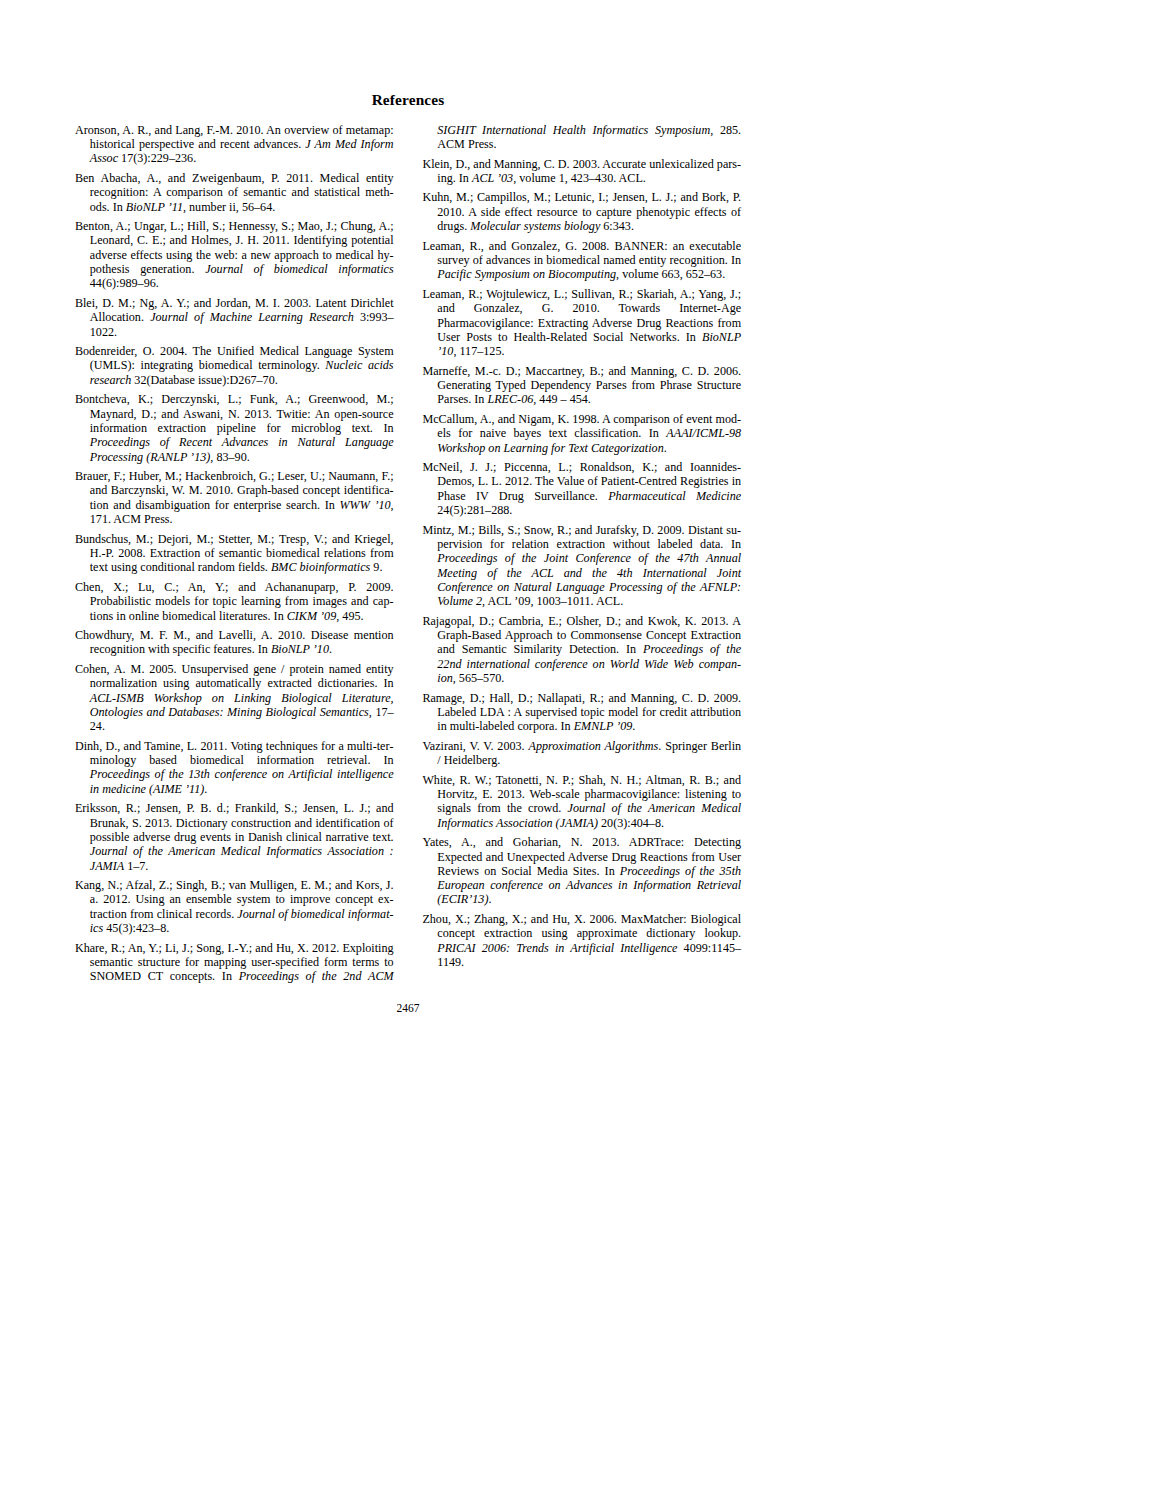References
Aronson, A. R., and Lang, F.-M. 2010. An overview of metamap: historical perspective and recent advances. J Am Med Inform Assoc 17(3):229–236.
Ben Abacha, A., and Zweigenbaum, P. 2011. Medical entity recognition: A comparison of semantic and statistical methods. In BioNLP ’11, number ii, 56–64.
Benton, A.; Ungar, L.; Hill, S.; Hennessy, S.; Mao, J.; Chung, A.; Leonard, C. E.; and Holmes, J. H. 2011. Identifying potential adverse effects using the web: a new approach to medical hypothesis generation. Journal of biomedical informatics 44(6):989–96.
Blei, D. M.; Ng, A. Y.; and Jordan, M. I. 2003. Latent Dirichlet Allocation. Journal of Machine Learning Research 3:993–1022.
Bodenreider, O. 2004. The Unified Medical Language System (UMLS): integrating biomedical terminology. Nucleic acids research 32(Database issue):D267–70.
Bontcheva, K.; Derczynski, L.; Funk, A.; Greenwood, M.; Maynard, D.; and Aswani, N. 2013. Twitie: An open-source information extraction pipeline for microblog text. In Proceedings of Recent Advances in Natural Language Processing (RANLP ’13), 83–90.
Brauer, F.; Huber, M.; Hackenbroich, G.; Leser, U.; Naumann, F.; and Barczynski, W. M. 2010. Graph-based concept identification and disambiguation for enterprise search. In WWW ’10, 171. ACM Press.
Bundschus, M.; Dejori, M.; Stetter, M.; Tresp, V.; and Kriegel, H.-P. 2008. Extraction of semantic biomedical relations from text using conditional random fields. BMC bioinformatics 9.
Chen, X.; Lu, C.; An, Y.; and Achananuparp, P. 2009. Probabilistic models for topic learning from images and captions in online biomedical literatures. In CIKM ’09, 495.
Chowdhury, M. F. M., and Lavelli, A. 2010. Disease mention recognition with specific features. In BioNLP ’10.
Cohen, A. M. 2005. Unsupervised gene / protein named entity normalization using automatically extracted dictionaries. In ACL-ISMB Workshop on Linking Biological Literature, Ontologies and Databases: Mining Biological Semantics, 17–24.
Dinh, D., and Tamine, L. 2011. Voting techniques for a multi-terminology based biomedical information retrieval. In Proceedings of the 13th conference on Artificial intelligence in medicine (AIME ’11).
Eriksson, R.; Jensen, P. B. d.; Frankild, S.; Jensen, L. J.; and Brunak, S. 2013. Dictionary construction and identification of possible adverse drug events in Danish clinical narrative text. Journal of the American Medical Informatics Association : JAMIA 1–7.
Kang, N.; Afzal, Z.; Singh, B.; van Mulligen, E. M.; and Kors, J. a. 2012. Using an ensemble system to improve concept extraction from clinical records. Journal of biomedical informatics 45(3):423–8.
Khare, R.; An, Y.; Li, J.; Song, I.-Y.; and Hu, X. 2012. Exploiting semantic structure for mapping user-specified form terms to SNOMED CT concepts. In Proceedings of the 2nd ACM SIGHIT International Health Informatics Symposium, 285. ACM Press.
Klein, D., and Manning, C. D. 2003. Accurate unlexicalized parsing. In ACL ’03, volume 1, 423–430. ACL.
Kuhn, M.; Campillos, M.; Letunic, I.; Jensen, L. J.; and Bork, P. 2010. A side effect resource to capture phenotypic effects of drugs. Molecular systems biology 6:343.
Leaman, R., and Gonzalez, G. 2008. BANNER: an executable survey of advances in biomedical named entity recognition. In Pacific Symposium on Biocomputing, volume 663, 652–63.
Leaman, R.; Wojtulewicz, L.; Sullivan, R.; Skariah, A.; Yang, J.; and Gonzalez, G. 2010. Towards Internet-Age Pharmacovigilance: Extracting Adverse Drug Reactions from User Posts to Health-Related Social Networks. In BioNLP ’10, 117–125.
Marneffe, M.-c. D.; Maccartney, B.; and Manning, C. D. 2006. Generating Typed Dependency Parses from Phrase Structure Parses. In LREC-06, 449 – 454.
McCallum, A., and Nigam, K. 1998. A comparison of event models for naive bayes text classification. In AAAI/ICML-98 Workshop on Learning for Text Categorization.
McNeil, J. J.; Piccenna, L.; Ronaldson, K.; and Ioannides-Demos, L. L. 2012. The Value of Patient-Centred Registries in Phase IV Drug Surveillance. Pharmaceutical Medicine 24(5):281–288.
Mintz, M.; Bills, S.; Snow, R.; and Jurafsky, D. 2009. Distant supervision for relation extraction without labeled data. In Proceedings of the Joint Conference of the 47th Annual Meeting of the ACL and the 4th International Joint Conference on Natural Language Processing of the AFNLP: Volume 2, ACL ’09, 1003–1011. ACL.
Rajagopal, D.; Cambria, E.; Olsher, D.; and Kwok, K. 2013. A Graph-Based Approach to Commonsense Concept Extraction and Semantic Similarity Detection. In Proceedings of the 22nd international conference on World Wide Web companion, 565–570.
Ramage, D.; Hall, D.; Nallapati, R.; and Manning, C. D. 2009. Labeled LDA : A supervised topic model for credit attribution in multi-labeled corpora. In EMNLP ’09.
Vazirani, V. V. 2003. Approximation Algorithms. Springer Berlin / Heidelberg.
White, R. W.; Tatonetti, N. P.; Shah, N. H.; Altman, R. B.; and Horvitz, E. 2013. Web-scale pharmacovigilance: listening to signals from the crowd. Journal of the American Medical Informatics Association (JAMIA) 20(3):404–8.
Yates, A., and Goharian, N. 2013. ADRTrace: Detecting Expected and Unexpected Adverse Drug Reactions from User Reviews on Social Media Sites. In Proceedings of the 35th European conference on Advances in Information Retrieval (ECIR’13).
Zhou, X.; Zhang, X.; and Hu, X. 2006. MaxMatcher: Biological concept extraction using approximate dictionary lookup. PRICAI 2006: Trends in Artificial Intelligence 4099:1145–1149.
2467